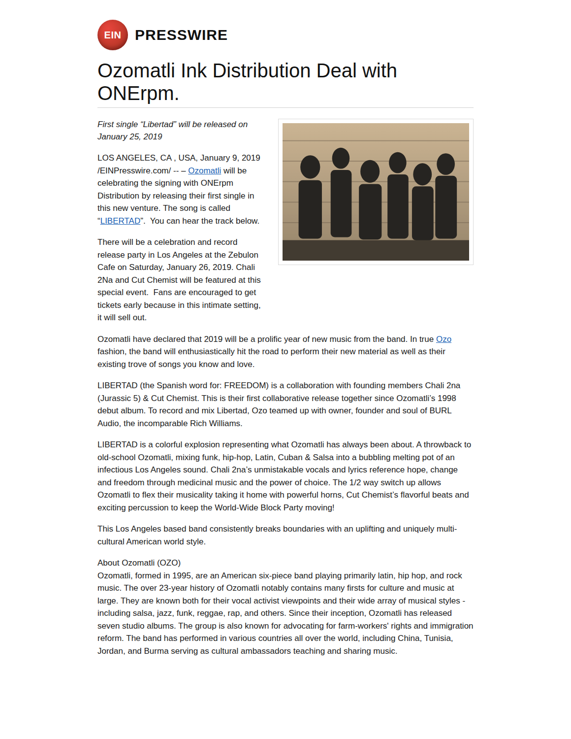EIN
PRESSWIRE
Ozomatli Ink Distribution Deal with ONErpm.
First single “Libertad” will be released on January 25, 2019
LOS ANGELES, CA , USA, January 9, 2019 /EINPresswire.com/ -- – Ozomatli will be celebrating the signing with ONErpm Distribution by releasing their first single in this new venture. The song is called “LIBERTAD”. You can hear the track below.
There will be a celebration and record release party in Los Angeles at the Zebulon Cafe on Saturday, January 26, 2019. Chali 2Na and Cut Chemist will be featured at this special event. Fans are encouraged to get tickets early because in this intimate setting, it will sell out.
Ozomatli have declared that 2019 will be a prolific year of new music from the band. In true Ozo fashion, the band will enthusiastically hit the road to perform their new material as well as their existing trove of songs you know and love.
LIBERTAD (the Spanish word for: FREEDOM) is a collaboration with founding members Chali 2na (Jurassic 5) & Cut Chemist. This is their first collaborative release together since Ozomatli’s 1998 debut album. To record and mix Libertad, Ozo teamed up with owner, founder and soul of BURL Audio, the incomparable Rich Williams.
LIBERTAD is a colorful explosion representing what Ozomatli has always been about. A throwback to old-school Ozomatli, mixing funk, hip-hop, Latin, Cuban & Salsa into a bubbling melting pot of an infectious Los Angeles sound. Chali 2na’s unmistakable vocals and lyrics reference hope, change and freedom through medicinal music and the power of choice. The 1/2 way switch up allows Ozomatli to flex their musicality taking it home with powerful horns, Cut Chemist’s flavorful beats and exciting percussion to keep the World-Wide Block Party moving!
This Los Angeles based band consistently breaks boundaries with an uplifting and uniquely multi-cultural American world style.
About Ozomatli (OZO)
Ozomatli, formed in 1995, are an American six-piece band playing primarily latin, hip hop, and rock music. The over 23-year history of Ozomatli notably contains many firsts for culture and music at large. They are known both for their vocal activist viewpoints and their wide array of musical styles - including salsa, jazz, funk, reggae, rap, and others. Since their inception, Ozomatli has released seven studio albums. The group is also known for advocating for farm-workers' rights and immigration reform. The band has performed in various countries all over the world, including China, Tunisia, Jordan, and Burma serving as cultural ambassadors teaching and sharing music.